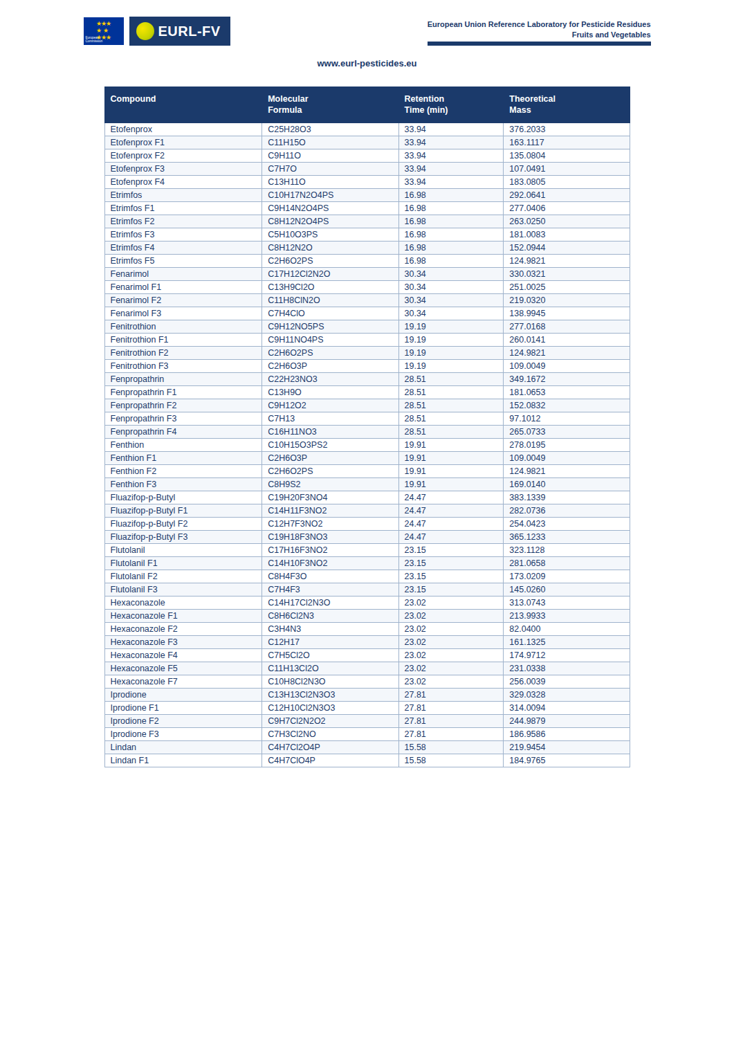★★★
★ ★
★★★ European
Commission
EURL-FV
European Union Reference Laboratory for Pesticide Residues
Fruits and Vegetables
www.eurl-pesticides.eu
| Compound | Molecular Formula | Retention Time (min) | Theoretical Mass |
| --- | --- | --- | --- |
| Etofenprox | C25H28O3 | 33.94 | 376.2033 |
| Etofenprox F1 | C11H15O | 33.94 | 163.1117 |
| Etofenprox F2 | C9H11O | 33.94 | 135.0804 |
| Etofenprox F3 | C7H7O | 33.94 | 107.0491 |
| Etofenprox F4 | C13H11O | 33.94 | 183.0805 |
| Etrimfos | C10H17N2O4PS | 16.98 | 292.0641 |
| Etrimfos F1 | C9H14N2O4PS | 16.98 | 277.0406 |
| Etrimfos F2 | C8H12N2O4PS | 16.98 | 263.0250 |
| Etrimfos F3 | C5H10O3PS | 16.98 | 181.0083 |
| Etrimfos F4 | C8H12N2O | 16.98 | 152.0944 |
| Etrimfos F5 | C2H6O2PS | 16.98 | 124.9821 |
| Fenarimol | C17H12Cl2N2O | 30.34 | 330.0321 |
| Fenarimol F1 | C13H9Cl2O | 30.34 | 251.0025 |
| Fenarimol F2 | C11H8ClN2O | 30.34 | 219.0320 |
| Fenarimol F3 | C7H4ClO | 30.34 | 138.9945 |
| Fenitrothion | C9H12NO5PS | 19.19 | 277.0168 |
| Fenitrothion F1 | C9H11NO4PS | 19.19 | 260.0141 |
| Fenitrothion F2 | C2H6O2PS | 19.19 | 124.9821 |
| Fenitrothion F3 | C2H6O3P | 19.19 | 109.0049 |
| Fenpropathrin | C22H23NO3 | 28.51 | 349.1672 |
| Fenpropathrin F1 | C13H9O | 28.51 | 181.0653 |
| Fenpropathrin F2 | C9H12O2 | 28.51 | 152.0832 |
| Fenpropathrin F3 | C7H13 | 28.51 | 97.1012 |
| Fenpropathrin F4 | C16H11NO3 | 28.51 | 265.0733 |
| Fenthion | C10H15O3PS2 | 19.91 | 278.0195 |
| Fenthion F1 | C2H6O3P | 19.91 | 109.0049 |
| Fenthion F2 | C2H6O2PS | 19.91 | 124.9821 |
| Fenthion F3 | C8H9S2 | 19.91 | 169.0140 |
| Fluazifop-p-Butyl | C19H20F3NO4 | 24.47 | 383.1339 |
| Fluazifop-p-Butyl F1 | C14H11F3NO2 | 24.47 | 282.0736 |
| Fluazifop-p-Butyl F2 | C12H7F3NO2 | 24.47 | 254.0423 |
| Fluazifop-p-Butyl F3 | C19H18F3NO3 | 24.47 | 365.1233 |
| Flutolanil | C17H16F3NO2 | 23.15 | 323.1128 |
| Flutolanil F1 | C14H10F3NO2 | 23.15 | 281.0658 |
| Flutolanil F2 | C8H4F3O | 23.15 | 173.0209 |
| Flutolanil F3 | C7H4F3 | 23.15 | 145.0260 |
| Hexaconazole | C14H17Cl2N3O | 23.02 | 313.0743 |
| Hexaconazole F1 | C8H6Cl2N3 | 23.02 | 213.9933 |
| Hexaconazole F2 | C3H4N3 | 23.02 | 82.0400 |
| Hexaconazole F3 | C12H17 | 23.02 | 161.1325 |
| Hexaconazole F4 | C7H5Cl2O | 23.02 | 174.9712 |
| Hexaconazole F5 | C11H13Cl2O | 23.02 | 231.0338 |
| Hexaconazole F7 | C10H8Cl2N3O | 23.02 | 256.0039 |
| Iprodione | C13H13Cl2N3O3 | 27.81 | 329.0328 |
| Iprodione F1 | C12H10Cl2N3O3 | 27.81 | 314.0094 |
| Iprodione F2 | C9H7Cl2N2O2 | 27.81 | 244.9879 |
| Iprodione F3 | C7H3Cl2NO | 27.81 | 186.9586 |
| Lindan | C4H7Cl2O4P | 15.58 | 219.9454 |
| Lindan F1 | C4H7ClO4P | 15.58 | 184.9765 |